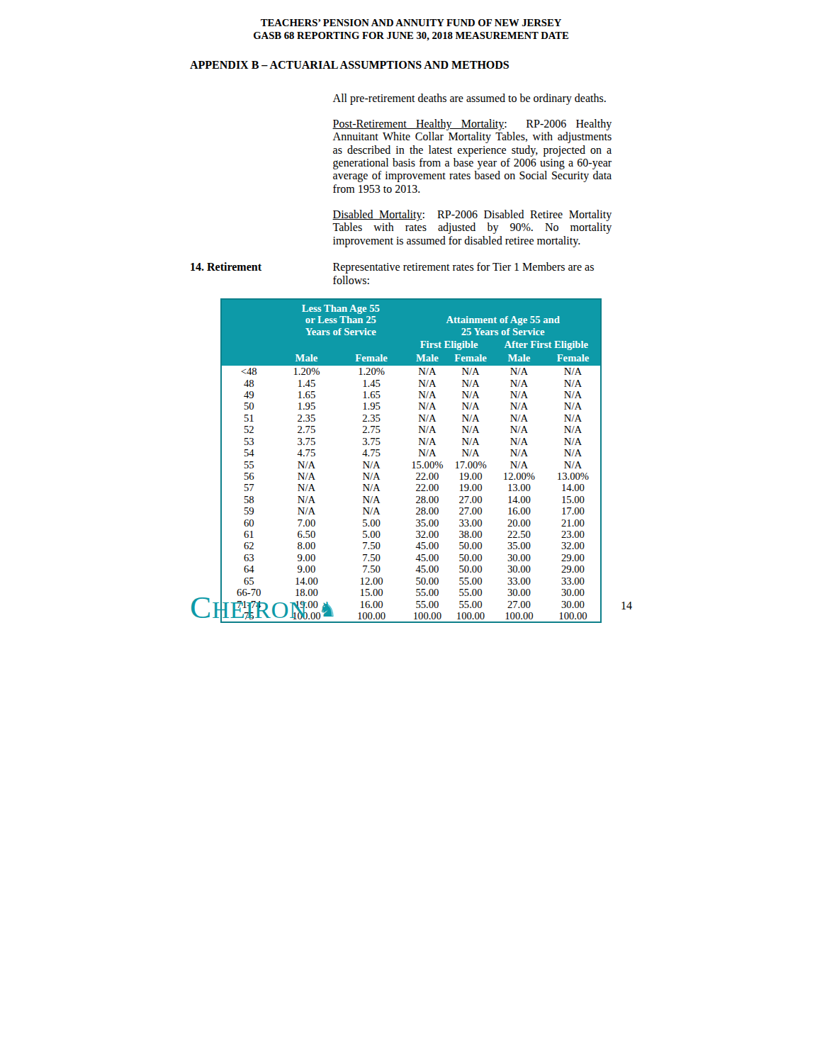TEACHERS’ PENSION AND ANNUITY FUND OF NEW JERSEY
GASB 68 REPORTING FOR JUNE 30, 2018 MEASUREMENT DATE
APPENDIX B – ACTUARIAL ASSUMPTIONS AND METHODS
All pre-retirement deaths are assumed to be ordinary deaths.
Post-Retirement Healthy Mortality: RP-2006 Healthy Annuitant White Collar Mortality Tables, with adjustments as described in the latest experience study, projected on a generational basis from a base year of 2006 using a 60-year average of improvement rates based on Social Security data from 1953 to 2013.
Disabled Mortality: RP-2006 Disabled Retiree Mortality Tables with rates adjusted by 90%. No mortality improvement is assumed for disabled retiree mortality.
14. Retirement
Representative retirement rates for Tier 1 Members are as follows:
| | Less Than Age 55 or Less Than 25 Years of Service | Attainment of Age 55 and 25 Years of Service |
| --- | --- | --- |
| | First Eligible | After First Eligible |
| Male | Female | Male | Female | Male | Female |
| <48 | 1.20% | 1.20% | N/A | N/A | N/A | N/A |
| 48 | 1.45 | 1.45 | N/A | N/A | N/A | N/A |
| 49 | 1.65 | 1.65 | N/A | N/A | N/A | N/A |
| 50 | 1.95 | 1.95 | N/A | N/A | N/A | N/A |
| 51 | 2.35 | 2.35 | N/A | N/A | N/A | N/A |
| 52 | 2.75 | 2.75 | N/A | N/A | N/A | N/A |
| 53 | 3.75 | 3.75 | N/A | N/A | N/A | N/A |
| 54 | 4.75 | 4.75 | N/A | N/A | N/A | N/A |
| 55 | N/A | N/A | 15.00% | 17.00% | N/A | N/A |
| 56 | N/A | N/A | 22.00 | 19.00 | 12.00% | 13.00% |
| 57 | N/A | N/A | 22.00 | 19.00 | 13.00 | 14.00 |
| 58 | N/A | N/A | 28.00 | 27.00 | 14.00 | 15.00 |
| 59 | N/A | N/A | 28.00 | 27.00 | 16.00 | 17.00 |
| 60 | 7.00 | 5.00 | 35.00 | 33.00 | 20.00 | 21.00 |
| 61 | 6.50 | 5.00 | 32.00 | 38.00 | 22.50 | 23.00 |
| 62 | 8.00 | 7.50 | 45.00 | 50.00 | 35.00 | 32.00 |
| 63 | 9.00 | 7.50 | 45.00 | 50.00 | 30.00 | 29.00 |
| 64 | 9.00 | 7.50 | 45.00 | 50.00 | 30.00 | 29.00 |
| 65 | 14.00 | 12.00 | 50.00 | 55.00 | 33.00 | 33.00 |
| 66-70 | 18.00 | 15.00 | 55.00 | 55.00 | 30.00 | 30.00 |
| 71-74 | 19.00 | 16.00 | 55.00 | 55.00 | 27.00 | 30.00 |
| 75 | 100.00 | 100.00 | 100.00 | 100.00 | 100.00 | 100.00 |
CHEIRON ♞
14